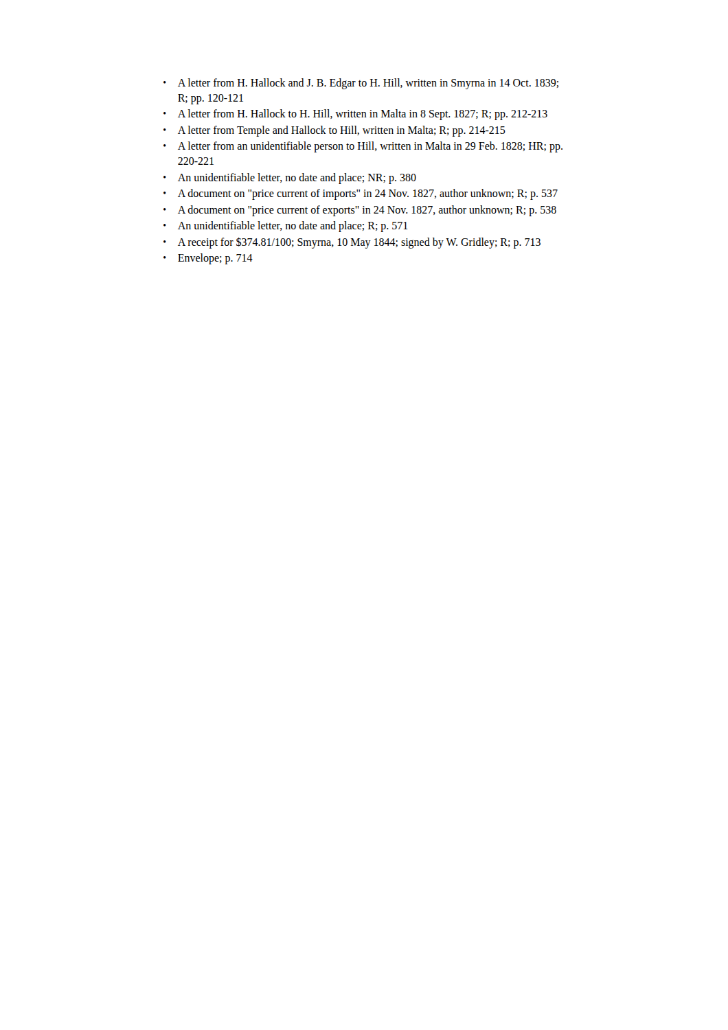A letter from H. Hallock and J. B. Edgar to H. Hill, written in Smyrna in 14 Oct. 1839; R; pp. 120-121
A letter from H. Hallock to H. Hill, written in Malta in 8 Sept. 1827; R; pp. 212-213
A letter from Temple and Hallock to Hill, written in Malta; R; pp. 214-215
A letter from an unidentifiable person to Hill, written in Malta in 29 Feb. 1828; HR; pp. 220-221
An unidentifiable letter, no date and place; NR; p. 380
A document on "price current of imports" in 24 Nov. 1827, author unknown; R; p. 537
A document on "price current of exports" in 24 Nov. 1827, author unknown; R; p. 538
An unidentifiable letter, no date and place; R; p. 571
A receipt for $374.81/100; Smyrna, 10 May 1844; signed by W. Gridley; R; p. 713
Envelope; p. 714